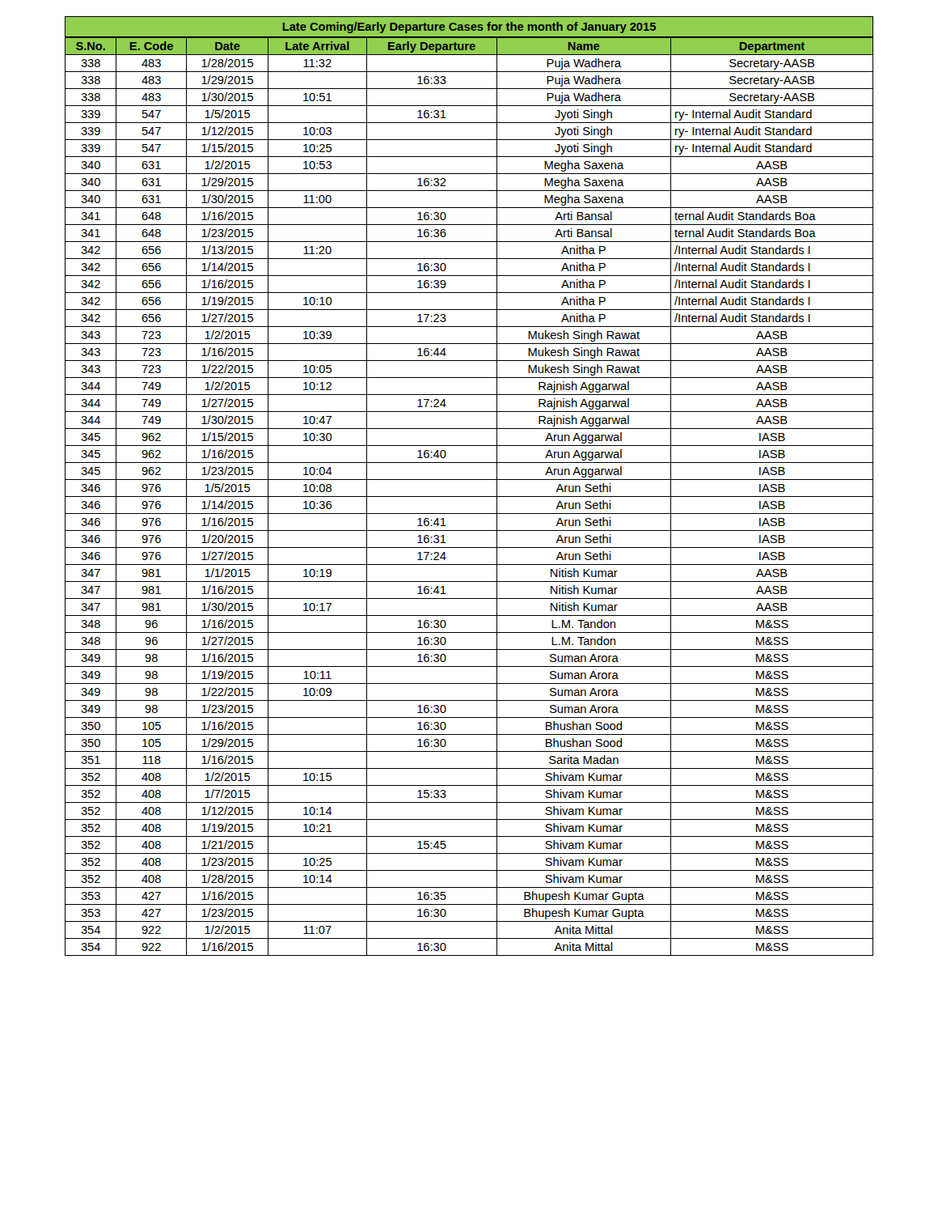Late Coming/Early Departure Cases for the month of January 2015
| S.No. | E. Code | Date | Late Arrival | Early Departure | Name | Department |
| --- | --- | --- | --- | --- | --- | --- |
| 338 | 483 | 1/28/2015 | 11:32 | | Puja Wadhera | Secretary-AASB |
| 338 | 483 | 1/29/2015 | | 16:33 | Puja Wadhera | Secretary-AASB |
| 338 | 483 | 1/30/2015 | 10:51 | | Puja Wadhera | Secretary-AASB |
| 339 | 547 | 1/5/2015 | | 16:31 | Jyoti Singh | ry- Internal Audit Standard |
| 339 | 547 | 1/12/2015 | 10:03 | | Jyoti Singh | ry- Internal Audit Standard |
| 339 | 547 | 1/15/2015 | 10:25 | | Jyoti Singh | ry- Internal Audit Standard |
| 340 | 631 | 1/2/2015 | 10:53 | | Megha Saxena | AASB |
| 340 | 631 | 1/29/2015 | | 16:32 | Megha Saxena | AASB |
| 340 | 631 | 1/30/2015 | 11:00 | | Megha Saxena | AASB |
| 341 | 648 | 1/16/2015 | | 16:30 | Arti Bansal | ternal Audit Standards Boa |
| 341 | 648 | 1/23/2015 | | 16:36 | Arti Bansal | ternal Audit Standards Boa |
| 342 | 656 | 1/13/2015 | 11:20 | | Anitha P | /Internal Audit Standards I |
| 342 | 656 | 1/14/2015 | | 16:30 | Anitha P | /Internal Audit Standards I |
| 342 | 656 | 1/16/2015 | | 16:39 | Anitha P | /Internal Audit Standards I |
| 342 | 656 | 1/19/2015 | 10:10 | | Anitha P | /Internal Audit Standards I |
| 342 | 656 | 1/27/2015 | | 17:23 | Anitha P | /Internal Audit Standards I |
| 343 | 723 | 1/2/2015 | 10:39 | | Mukesh Singh Rawat | AASB |
| 343 | 723 | 1/16/2015 | | 16:44 | Mukesh Singh Rawat | AASB |
| 343 | 723 | 1/22/2015 | 10:05 | | Mukesh Singh Rawat | AASB |
| 344 | 749 | 1/2/2015 | 10:12 | | Rajnish Aggarwal | AASB |
| 344 | 749 | 1/27/2015 | | 17:24 | Rajnish Aggarwal | AASB |
| 344 | 749 | 1/30/2015 | 10:47 | | Rajnish Aggarwal | AASB |
| 345 | 962 | 1/15/2015 | 10:30 | | Arun Aggarwal | IASB |
| 345 | 962 | 1/16/2015 | | 16:40 | Arun Aggarwal | IASB |
| 345 | 962 | 1/23/2015 | 10:04 | | Arun Aggarwal | IASB |
| 346 | 976 | 1/5/2015 | 10:08 | | Arun Sethi | IASB |
| 346 | 976 | 1/14/2015 | 10:36 | | Arun Sethi | IASB |
| 346 | 976 | 1/16/2015 | | 16:41 | Arun Sethi | IASB |
| 346 | 976 | 1/20/2015 | | 16:31 | Arun Sethi | IASB |
| 346 | 976 | 1/27/2015 | | 17:24 | Arun Sethi | IASB |
| 347 | 981 | 1/1/2015 | 10:19 | | Nitish Kumar | AASB |
| 347 | 981 | 1/16/2015 | | 16:41 | Nitish Kumar | AASB |
| 347 | 981 | 1/30/2015 | 10:17 | | Nitish Kumar | AASB |
| 348 | 96 | 1/16/2015 | | 16:30 | L.M. Tandon | M&SS |
| 348 | 96 | 1/27/2015 | | 16:30 | L.M. Tandon | M&SS |
| 349 | 98 | 1/16/2015 | | 16:30 | Suman Arora | M&SS |
| 349 | 98 | 1/19/2015 | 10:11 | | Suman Arora | M&SS |
| 349 | 98 | 1/22/2015 | 10:09 | | Suman Arora | M&SS |
| 349 | 98 | 1/23/2015 | | 16:30 | Suman Arora | M&SS |
| 350 | 105 | 1/16/2015 | | 16:30 | Bhushan Sood | M&SS |
| 350 | 105 | 1/29/2015 | | 16:30 | Bhushan Sood | M&SS |
| 351 | 118 | 1/16/2015 | | | Sarita Madan | M&SS |
| 352 | 408 | 1/2/2015 | 10:15 | | Shivam Kumar | M&SS |
| 352 | 408 | 1/7/2015 | | 15:33 | Shivam Kumar | M&SS |
| 352 | 408 | 1/12/2015 | 10:14 | | Shivam Kumar | M&SS |
| 352 | 408 | 1/19/2015 | 10:21 | | Shivam Kumar | M&SS |
| 352 | 408 | 1/21/2015 | | 15:45 | Shivam Kumar | M&SS |
| 352 | 408 | 1/23/2015 | 10:25 | | Shivam Kumar | M&SS |
| 352 | 408 | 1/28/2015 | 10:14 | | Shivam Kumar | M&SS |
| 353 | 427 | 1/16/2015 | | 16:35 | Bhupesh Kumar Gupta | M&SS |
| 353 | 427 | 1/23/2015 | | 16:30 | Bhupesh Kumar Gupta | M&SS |
| 354 | 922 | 1/2/2015 | 11:07 | | Anita Mittal | M&SS |
| 354 | 922 | 1/16/2015 | | 16:30 | Anita Mittal | M&SS |